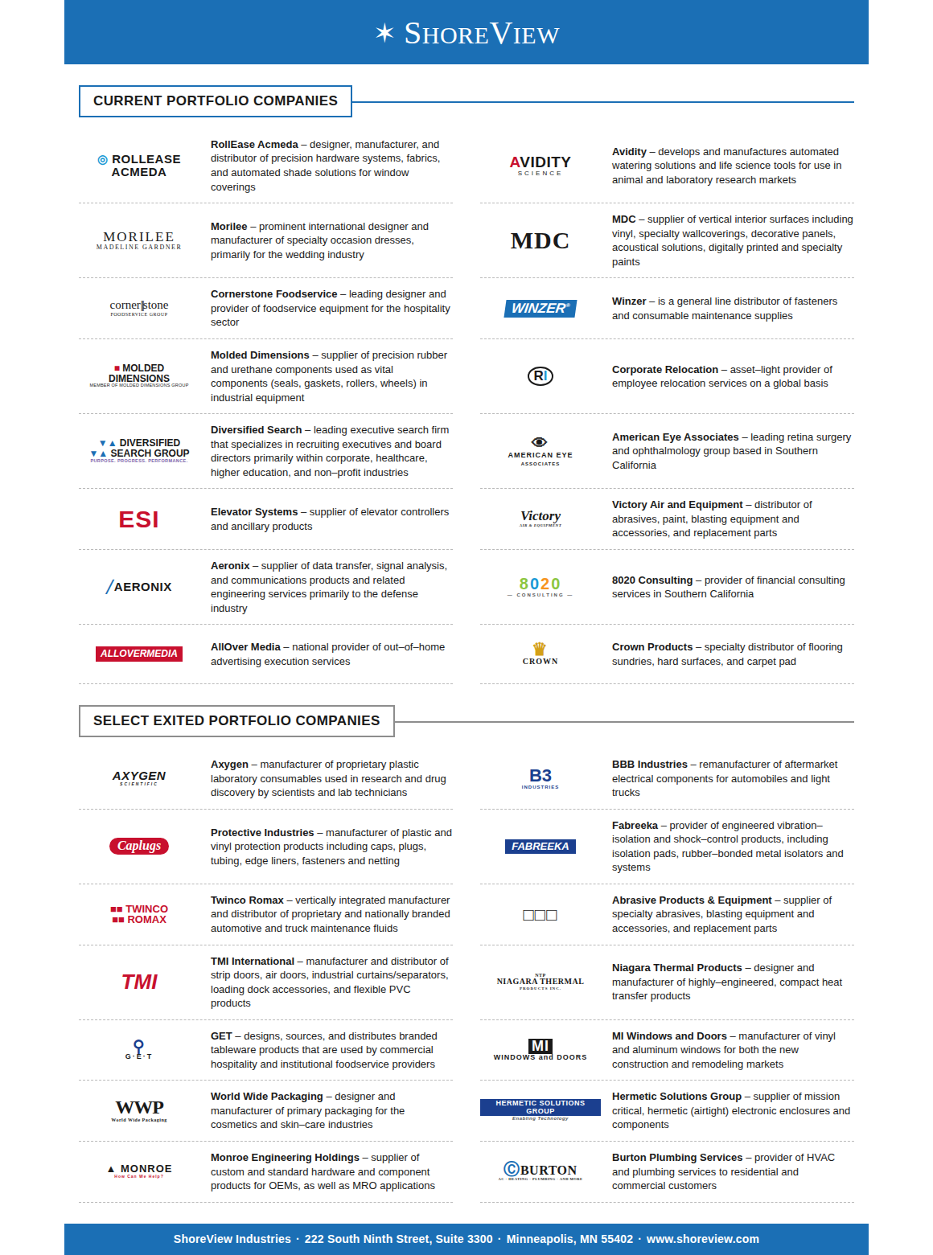✶ SHOREVIEW
Current Portfolio Companies
◎ ROLLEASE
ACMEDA
RollEase Acmeda – designer, manufacturer, and distributor of precision hardware systems, fabrics, and automated shade solutions for window coverings
AVIDITYSCIENCE
Avidity – develops and manufactures automated watering solutions and life science tools for use in animal and laboratory research markets
MORILEEMADELINE GARDNER
Morilee – prominent international designer and manufacturer of specialty occasion dresses, primarily for the wedding industry
MDC
MDC – supplier of vertical interior surfaces including vinyl, specialty wallcoverings, decorative panels, acoustical solutions, digitally printed and specialty paints
corner|||stoneFOODSERVICE GROUP
Cornerstone Foodservice – leading designer and provider of foodservice equipment for the hospitality sector
WINZER®
Winzer – is a general line distributor of fasteners and consumable maintenance supplies
■ MOLDED
DIMENSIONSMEMBER OF MOLDED DIMENSIONS GROUP
Molded Dimensions – supplier of precision rubber and urethane components used as vital components (seals, gaskets, rollers, wheels) in industrial equipment
RI
Corporate Relocation – asset–light provider of employee relocation services on a global basis
▼▲ DIVERSIFIED
▼▲ SEARCH GROUPPURPOSE. PROGRESS. PERFORMANCE.
Diversified Search – leading executive search firm that specializes in recruiting executives and board directors primarily within corporate, healthcare, higher education, and non–profit industries
👁
AMERICAN EYE
ASSOCIATES
American Eye Associates – leading retina surgery and ophthalmology group based in Southern California
ESI
Elevator Systems – supplier of elevator controllers and ancillary products
VictoryAIR & EQUIPMENT
Victory Air and Equipment – distributor of abrasives, paint, blasting equipment and accessories, and replacement parts
╱AERONIX
Aeronix – supplier of data transfer, signal analysis, and communications products and related engineering services primarily to the defense industry
8020— CONSULTING —
8020 Consulting – provider of financial consulting services in Southern California
ALLOVERMEDIA
AllOver Media – national provider of out–of–home advertising execution services
♛CROWN
Crown Products – specialty distributor of flooring sundries, hard surfaces, and carpet pad
Select Exited Portfolio Companies
AXYGENSCIENTIFIC
Axygen – manufacturer of proprietary plastic laboratory consumables used in research and drug discovery by scientists and lab technicians
B3 INDUSTRIES
BBB Industries – remanufacturer of aftermarket electrical components for automobiles and light trucks
Caplugs
Protective Industries – manufacturer of plastic and vinyl protection products including caps, plugs, tubing, edge liners, fasteners and netting
FABREEKA
Fabreeka – provider of engineered vibration– isolation and shock–control products, including isolation pads, rubber–bonded metal isolators and systems
■■ TWINCO
■■ ROMAX
Twinco Romax – vertically integrated manufacturer and distributor of proprietary and nationally branded automotive and truck maintenance fluids
□□□
Abrasive Products & Equipment – supplier of specialty abrasives, blasting equipment and accessories, and replacement parts
TMI
TMI International – manufacturer and distributor of strip doors, air doors, industrial curtains/separators, loading dock accessories, and flexible PVC products
NTPNIAGARA THERMALPRODUCTS INC.
Niagara Thermal Products – designer and manufacturer of highly–engineered, compact heat transfer products
⚲G·E·T
GET – designs, sources, and distributes branded tableware products that are used by commercial hospitality and institutional foodservice providers
MI
WINDOWS and DOORS
MI Windows and Doors – manufacturer of vinyl and aluminum windows for both the new construction and remodeling markets
WWPWorld Wide Packaging
World Wide Packaging – designer and manufacturer of primary packaging for the cosmetics and skin–care industries
HERMETIC SOLUTIONS GROUP Enabling Technology
Hermetic Solutions Group – supplier of mission critical, hermetic (airtight) electronic enclosures and components
▲ MONROEHow Can We Help?
Monroe Engineering Holdings – supplier of custom and standard hardware and component products for OEMs, as well as MRO applications
ⒸBURTONAC · HEATING · PLUMBING · AND MORE
Burton Plumbing Services – provider of HVAC and plumbing services to residential and commercial customers
ShoreView Industries·222 South Ninth Street, Suite 3300·Minneapolis, MN 55402·www.shoreview.com